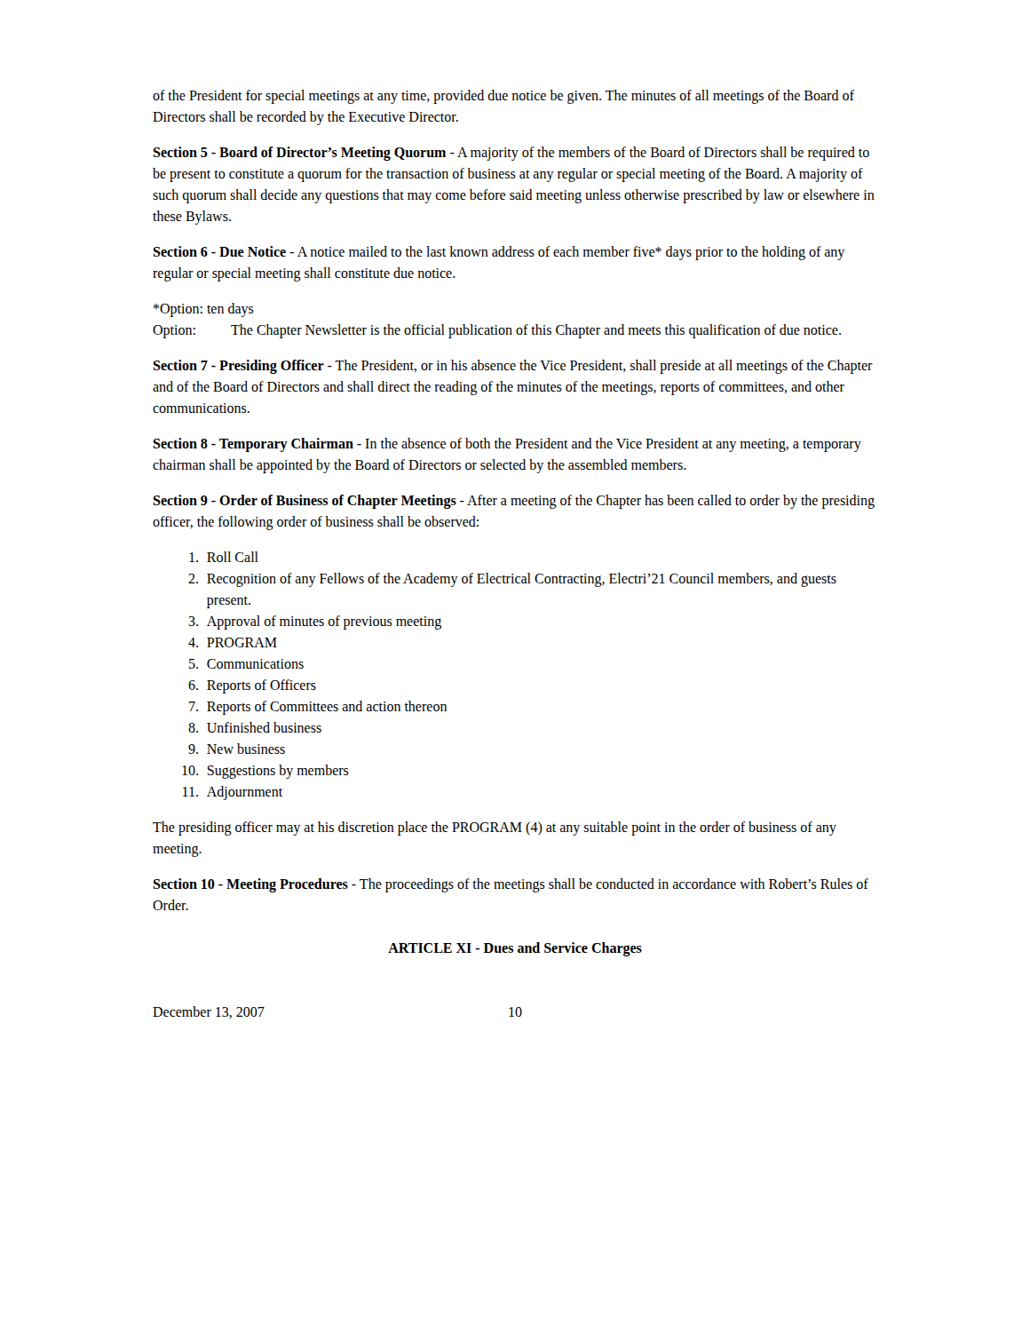of the President for special meetings at any time, provided due notice be given. The minutes of all meetings of the Board of Directors shall be recorded by the Executive Director.
Section 5 - Board of Director’s Meeting Quorum - A majority of the members of the Board of Directors shall be required to be present to constitute a quorum for the transaction of business at any regular or special meeting of the Board. A majority of such quorum shall decide any questions that may come before said meeting unless otherwise prescribed by law or elsewhere in these Bylaws.
Section 6 - Due Notice - A notice mailed to the last known address of each member five* days prior to the holding of any regular or special meeting shall constitute due notice.
*Option: ten days
Option: The Chapter Newsletter is the official publication of this Chapter and meets this qualification of due notice.
Section 7 - Presiding Officer - The President, or in his absence the Vice President, shall preside at all meetings of the Chapter and of the Board of Directors and shall direct the reading of the minutes of the meetings, reports of committees, and other communications.
Section 8 - Temporary Chairman - In the absence of both the President and the Vice President at any meeting, a temporary chairman shall be appointed by the Board of Directors or selected by the assembled members.
Section 9 - Order of Business of Chapter Meetings - After a meeting of the Chapter has been called to order by the presiding officer, the following order of business shall be observed:
Roll Call
Recognition of any Fellows of the Academy of Electrical Contracting, Electri’21 Council members, and guests present.
Approval of minutes of previous meeting
PROGRAM
Communications
Reports of Officers
Reports of Committees and action thereon
Unfinished business
New business
Suggestions by members
Adjournment
The presiding officer may at his discretion place the PROGRAM (4) at any suitable point in the order of business of any meeting.
Section 10 - Meeting Procedures - The proceedings of the meetings shall be conducted in accordance with Robert’s Rules of Order.
ARTICLE XI - Dues and Service Charges
December 13, 2007 10